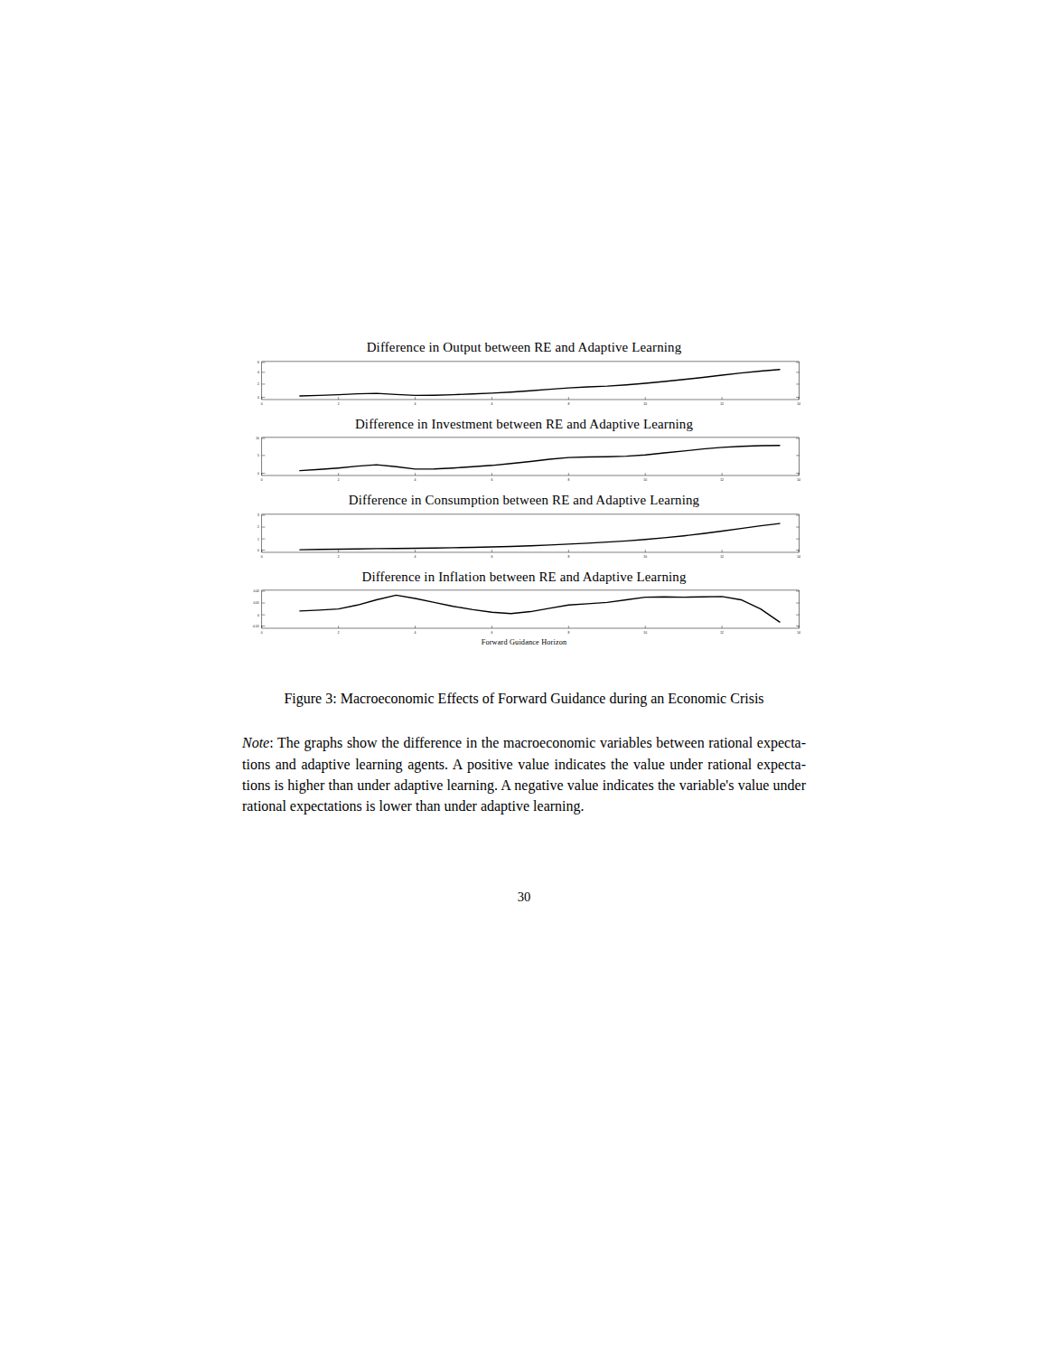Difference in Output between RE and Adaptive Learning
6 4 2 0 0 2 4 6 8 10 12 14
Difference in Investment between RE and Adaptive Learning
10 5 0 0 2 4 6 8 10 12 14
Difference in Consumption between RE and Adaptive Learning
3 2 1 0 0 2 4 6 8 10 12 14
Difference in Inflation between RE and Adaptive Learning
0.02 0.01 0 -0.01 0 2 4 6 8 10 12 14
Forward Guidance Horizon
Figure 3: Macroeconomic Effects of Forward Guidance during an Economic Crisis
Note: The graphs show the difference in the macroeconomic variables between rational expectations and adaptive learning agents. A positive value indicates the value under rational expectations is higher than under adaptive learning. A negative value indicates the variable's value under rational expectations is lower than under adaptive learning.
30